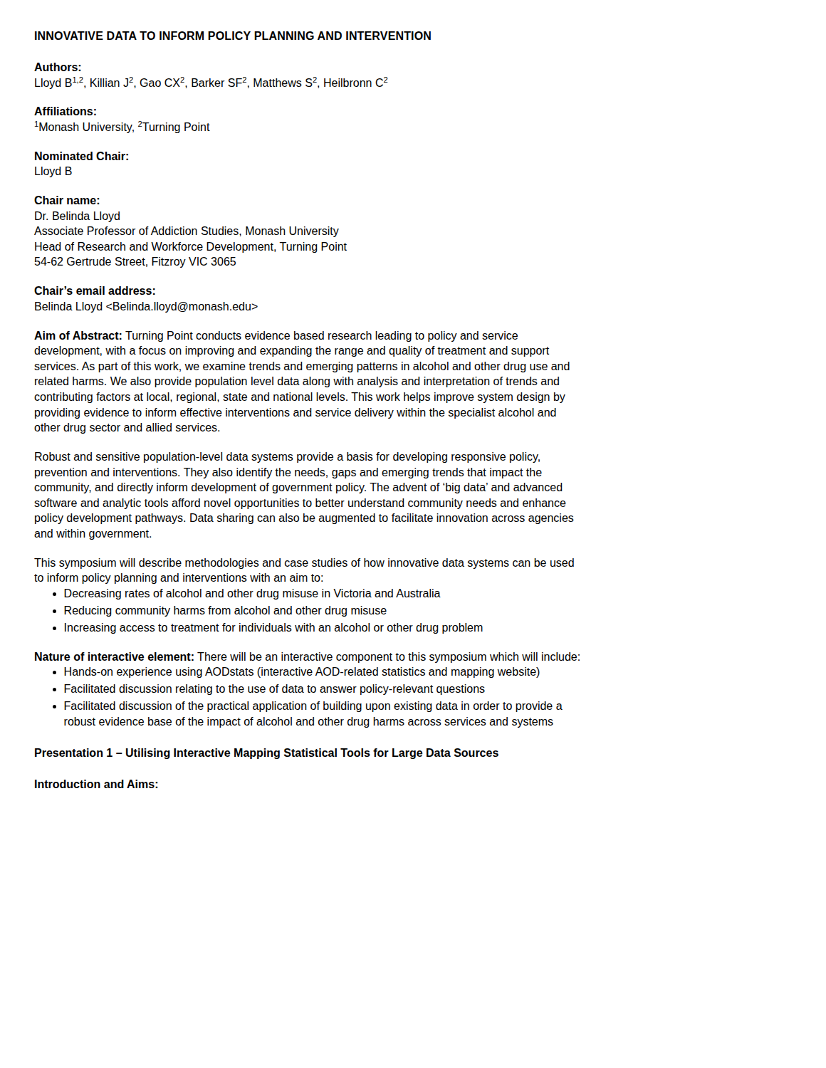INNOVATIVE DATA TO INFORM POLICY PLANNING AND INTERVENTION
Authors: Lloyd B1,2, Killian J2, Gao CX2, Barker SF2, Matthews S2, Heilbronn C2
Affiliations: 1Monash University, 2Turning Point
Nominated Chair: Lloyd B
Chair name: Dr. Belinda Lloyd
Associate Professor of Addiction Studies, Monash University
Head of Research and Workforce Development, Turning Point
54-62 Gertrude Street, Fitzroy VIC 3065
Chair’s email address: Belinda Lloyd <Belinda.lloyd@monash.edu>
Aim of Abstract: Turning Point conducts evidence based research leading to policy and service development, with a focus on improving and expanding the range and quality of treatment and support services. As part of this work, we examine trends and emerging patterns in alcohol and other drug use and related harms. We also provide population level data along with analysis and interpretation of trends and contributing factors at local, regional, state and national levels. This work helps improve system design by providing evidence to inform effective interventions and service delivery within the specialist alcohol and other drug sector and allied services.
Robust and sensitive population-level data systems provide a basis for developing responsive policy, prevention and interventions. They also identify the needs, gaps and emerging trends that impact the community, and directly inform development of government policy. The advent of ‘big data’ and advanced software and analytic tools afford novel opportunities to better understand community needs and enhance policy development pathways. Data sharing can also be augmented to facilitate innovation across agencies and within government.
This symposium will describe methodologies and case studies of how innovative data systems can be used to inform policy planning and interventions with an aim to:
Decreasing rates of alcohol and other drug misuse in Victoria and Australia
Reducing community harms from alcohol and other drug misuse
Increasing access to treatment for individuals with an alcohol or other drug problem
Nature of interactive element: There will be an interactive component to this symposium which will include:
Hands-on experience using AODstats (interactive AOD-related statistics and mapping website)
Facilitated discussion relating to the use of data to answer policy-relevant questions
Facilitated discussion of the practical application of building upon existing data in order to provide a robust evidence base of the impact of alcohol and other drug harms across services and systems
Presentation 1 – Utilising Interactive Mapping Statistical Tools for Large Data Sources
Introduction and Aims: